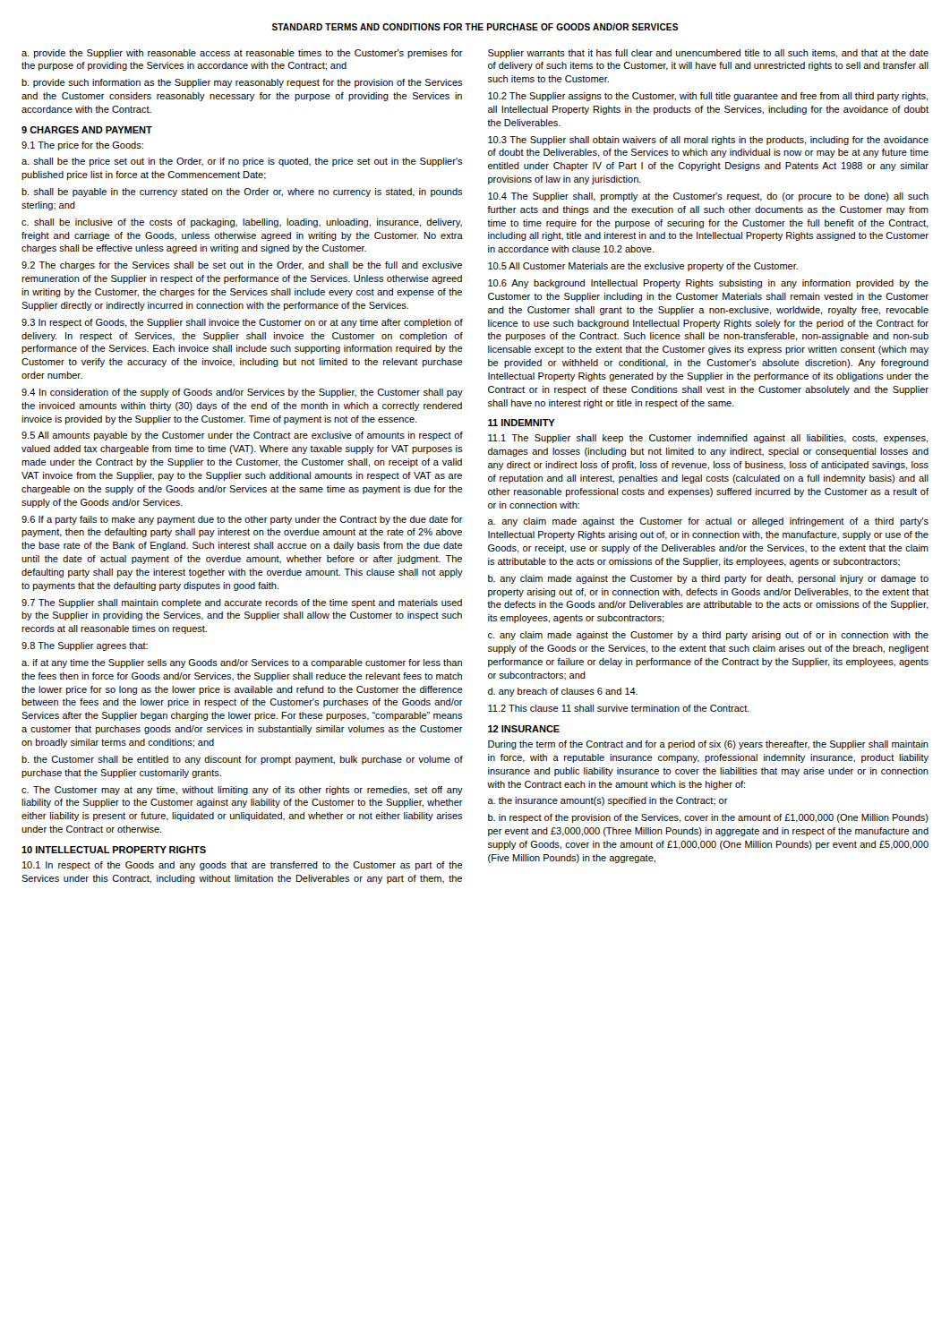STANDARD TERMS AND CONDITIONS FOR THE PURCHASE OF GOODS AND/OR SERVICES
a. provide the Supplier with reasonable access at reasonable times to the Customer's premises for the purpose of providing the Services in accordance with the Contract; and
b. provide such information as the Supplier may reasonably request for the provision of the Services and the Customer considers reasonably necessary for the purpose of providing the Services in accordance with the Contract.
9 Charges and Payment
9.1 The price for the Goods:
a. shall be the price set out in the Order, or if no price is quoted, the price set out in the Supplier's published price list in force at the Commencement Date;
b. shall be payable in the currency stated on the Order or, where no currency is stated, in pounds sterling; and
c. shall be inclusive of the costs of packaging, labelling, loading, unloading, insurance, delivery, freight and carriage of the Goods, unless otherwise agreed in writing by the Customer. No extra charges shall be effective unless agreed in writing and signed by the Customer.
9.2 The charges for the Services shall be set out in the Order, and shall be the full and exclusive remuneration of the Supplier in respect of the performance of the Services. Unless otherwise agreed in writing by the Customer, the charges for the Services shall include every cost and expense of the Supplier directly or indirectly incurred in connection with the performance of the Services.
9.3 In respect of Goods, the Supplier shall invoice the Customer on or at any time after completion of delivery. In respect of Services, the Supplier shall invoice the Customer on completion of performance of the Services. Each invoice shall include such supporting information required by the Customer to verify the accuracy of the invoice, including but not limited to the relevant purchase order number.
9.4 In consideration of the supply of Goods and/or Services by the Supplier, the Customer shall pay the invoiced amounts within thirty (30) days of the end of the month in which a correctly rendered invoice is provided by the Supplier to the Customer. Time of payment is not of the essence.
9.5 All amounts payable by the Customer under the Contract are exclusive of amounts in respect of valued added tax chargeable from time to time (VAT). Where any taxable supply for VAT purposes is made under the Contract by the Supplier to the Customer, the Customer shall, on receipt of a valid VAT invoice from the Supplier, pay to the Supplier such additional amounts in respect of VAT as are chargeable on the supply of the Goods and/or Services at the same time as payment is due for the supply of the Goods and/or Services.
9.6 If a party fails to make any payment due to the other party under the Contract by the due date for payment, then the defaulting party shall pay interest on the overdue amount at the rate of 2% above the base rate of the Bank of England. Such interest shall accrue on a daily basis from the due date until the date of actual payment of the overdue amount, whether before or after judgment. The defaulting party shall pay the interest together with the overdue amount. This clause shall not apply to payments that the defaulting party disputes in good faith.
9.7 The Supplier shall maintain complete and accurate records of the time spent and materials used by the Supplier in providing the Services, and the Supplier shall allow the Customer to inspect such records at all reasonable times on request.
9.8 The Supplier agrees that:
a. if at any time the Supplier sells any Goods and/or Services to a comparable customer for less than the fees then in force for Goods and/or Services, the Supplier shall reduce the relevant fees to match the lower price for so long as the lower price is available and refund to the Customer the difference between the fees and the lower price in respect of the Customer's purchases of the Goods and/or Services after the Supplier began charging the lower price. For these purposes, “comparable” means a customer that purchases goods and/or services in substantially similar volumes as the Customer on broadly similar terms and conditions; and
b. the Customer shall be entitled to any discount for prompt payment, bulk purchase or volume of purchase that the Supplier customarily grants.
c. The Customer may at any time, without limiting any of its other rights or remedies, set off any liability of the Supplier to the Customer against any liability of the Customer to the Supplier, whether either liability is present or future, liquidated or unliquidated, and whether or not either liability arises under the Contract or otherwise.
10 Intellectual Property Rights
10.1 In respect of the Goods and any goods that are transferred to the Customer as part of the Services under this Contract, including without limitation the Deliverables or any part of them, the Supplier warrants that it has full clear and unencumbered title to all such items, and that at the date of delivery of such items to the Customer, it will have full and unrestricted rights to sell and transfer all such items to the Customer.
10.2 The Supplier assigns to the Customer, with full title guarantee and free from all third party rights, all Intellectual Property Rights in the products of the Services, including for the avoidance of doubt the Deliverables.
10.3 The Supplier shall obtain waivers of all moral rights in the products, including for the avoidance of doubt the Deliverables, of the Services to which any individual is now or may be at any future time entitled under Chapter IV of Part I of the Copyright Designs and Patents Act 1988 or any similar provisions of law in any jurisdiction.
10.4 The Supplier shall, promptly at the Customer's request, do (or procure to be done) all such further acts and things and the execution of all such other documents as the Customer may from time to time require for the purpose of securing for the Customer the full benefit of the Contract, including all right, title and interest in and to the Intellectual Property Rights assigned to the Customer in accordance with clause 10.2 above.
10.5 All Customer Materials are the exclusive property of the Customer.
10.6 Any background Intellectual Property Rights subsisting in any information provided by the Customer to the Supplier including in the Customer Materials shall remain vested in the Customer and the Customer shall grant to the Supplier a non-exclusive, worldwide, royalty free, revocable licence to use such background Intellectual Property Rights solely for the period of the Contract for the purposes of the Contract. Such licence shall be non-transferable, non-assignable and non-sub licensable except to the extent that the Customer gives its express prior written consent (which may be provided or withheld or conditional, in the Customer's absolute discretion). Any foreground Intellectual Property Rights generated by the Supplier in the performance of its obligations under the Contract or in respect of these Conditions shall vest in the Customer absolutely and the Supplier shall have no interest right or title in respect of the same.
11 Indemnity
11.1 The Supplier shall keep the Customer indemnified against all liabilities, costs, expenses, damages and losses (including but not limited to any indirect, special or consequential losses and any direct or indirect loss of profit, loss of revenue, loss of business, loss of anticipated savings, loss of reputation and all interest, penalties and legal costs (calculated on a full indemnity basis) and all other reasonable professional costs and expenses) suffered incurred by the Customer as a result of or in connection with:
a. any claim made against the Customer for actual or alleged infringement of a third party's Intellectual Property Rights arising out of, or in connection with, the manufacture, supply or use of the Goods, or receipt, use or supply of the Deliverables and/or the Services, to the extent that the claim is attributable to the acts or omissions of the Supplier, its employees, agents or subcontractors;
b. any claim made against the Customer by a third party for death, personal injury or damage to property arising out of, or in connection with, defects in Goods and/or Deliverables, to the extent that the defects in the Goods and/or Deliverables are attributable to the acts or omissions of the Supplier, its employees, agents or subcontractors;
c. any claim made against the Customer by a third party arising out of or in connection with the supply of the Goods or the Services, to the extent that such claim arises out of the breach, negligent performance or failure or delay in performance of the Contract by the Supplier, its employees, agents or subcontractors; and
d. any breach of clauses 6 and 14.
11.2 This clause 11 shall survive termination of the Contract.
12 Insurance
During the term of the Contract and for a period of six (6) years thereafter, the Supplier shall maintain in force, with a reputable insurance company, professional indemnity insurance, product liability insurance and public liability insurance to cover the liabilities that may arise under or in connection with the Contract each in the amount which is the higher of:
a. the insurance amount(s) specified in the Contract; or
b. in respect of the provision of the Services, cover in the amount of £1,000,000 (One Million Pounds) per event and £3,000,000 (Three Million Pounds) in aggregate and in respect of the manufacture and supply of Goods, cover in the amount of £1,000,000 (One Million Pounds) per event and £5,000,000 (Five Million Pounds) in the aggregate,